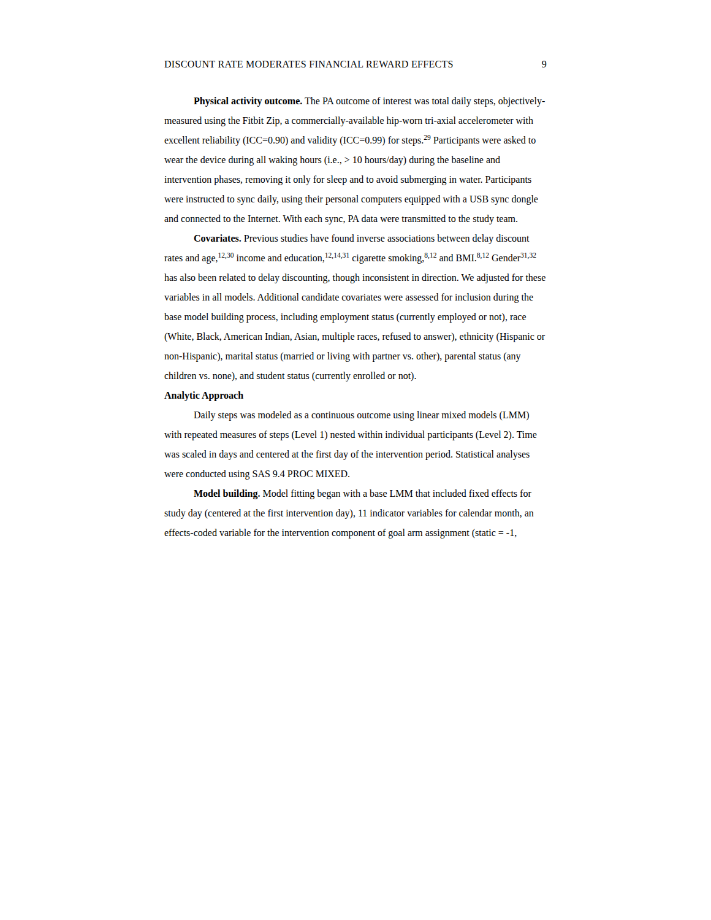Discount Rate Moderates Financial Reward Effects 9
Physical activity outcome. The PA outcome of interest was total daily steps, objectively-measured using the Fitbit Zip, a commercially-available hip-worn tri-axial accelerometer with excellent reliability (ICC=0.90) and validity (ICC=0.99) for steps.29 Participants were asked to wear the device during all waking hours (i.e., > 10 hours/day) during the baseline and intervention phases, removing it only for sleep and to avoid submerging in water. Participants were instructed to sync daily, using their personal computers equipped with a USB sync dongle and connected to the Internet. With each sync, PA data were transmitted to the study team.
Covariates. Previous studies have found inverse associations between delay discount rates and age,12,30 income and education,12,14,31 cigarette smoking,8,12 and BMI.8,12 Gender31,32 has also been related to delay discounting, though inconsistent in direction. We adjusted for these variables in all models. Additional candidate covariates were assessed for inclusion during the base model building process, including employment status (currently employed or not), race (White, Black, American Indian, Asian, multiple races, refused to answer), ethnicity (Hispanic or non-Hispanic), marital status (married or living with partner vs. other), parental status (any children vs. none), and student status (currently enrolled or not).
Analytic Approach
Daily steps was modeled as a continuous outcome using linear mixed models (LMM) with repeated measures of steps (Level 1) nested within individual participants (Level 2). Time was scaled in days and centered at the first day of the intervention period. Statistical analyses were conducted using SAS 9.4 PROC MIXED.
Model building. Model fitting began with a base LMM that included fixed effects for study day (centered at the first intervention day), 11 indicator variables for calendar month, an effects-coded variable for the intervention component of goal arm assignment (static = -1,